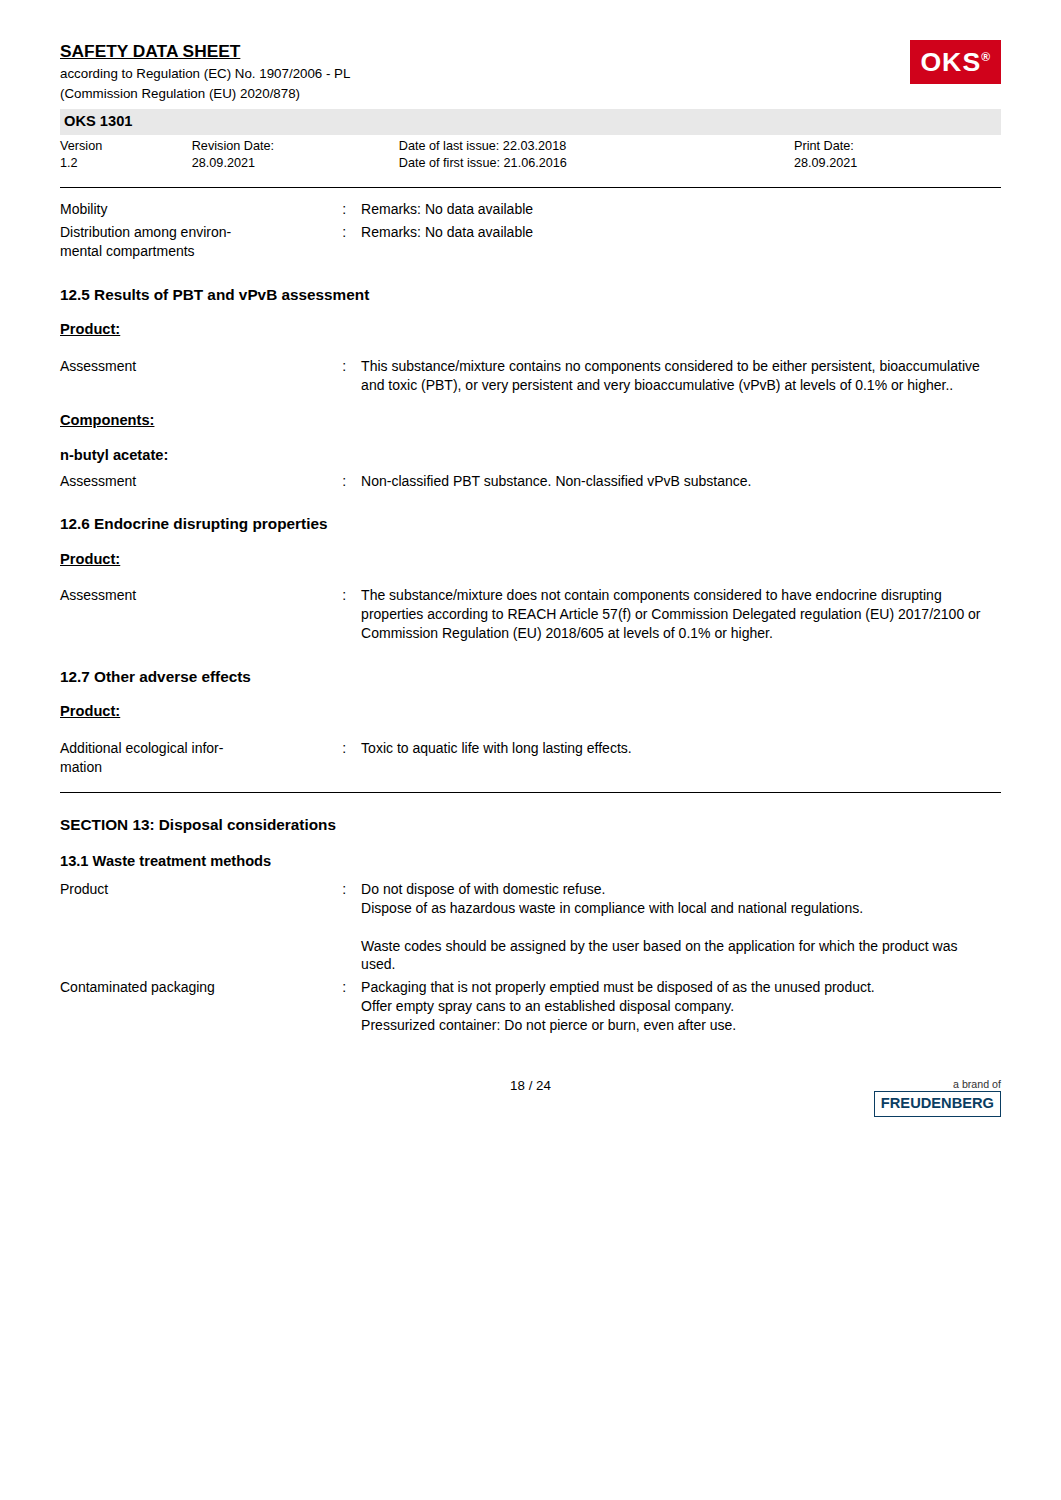OKS®
SAFETY DATA SHEET
according to Regulation (EC) No. 1907/2006 - PL
(Commission Regulation (EU) 2020/878)
OKS 1301
| Version 1.2 | Revision Date: 28.09.2021 | Date of last issue: 22.03.2018 Date of first issue: 21.06.2016 | Print Date: 28.09.2021 |
| Mobility | : | Remarks: No data available |
| Distribution among environ- mental compartments | : | Remarks: No data available |
12.5 Results of PBT and vPvB assessment
Product:
| Assessment | : | This substance/mixture contains no components considered to be either persistent, bioaccumulative and toxic (PBT), or very persistent and very bioaccumulative (vPvB) at levels of 0.1% or higher.. |
Components:
n-butyl acetate:
| Assessment | : | Non-classified PBT substance. Non-classified vPvB substance. |
12.6 Endocrine disrupting properties
Product:
| Assessment | : | The substance/mixture does not contain components considered to have endocrine disrupting properties according to REACH Article 57(f) or Commission Delegated regulation (EU) 2017/2100 or Commission Regulation (EU) 2018/605 at levels of 0.1% or higher. |
12.7 Other adverse effects
Product:
| Additional ecological infor- mation | : | Toxic to aquatic life with long lasting effects. |
SECTION 13: Disposal considerations
13.1 Waste treatment methods
| Product | : | Do not dispose of with domestic refuse. Dispose of as hazardous waste in compliance with local and national regulations. Waste codes should be assigned by the user based on the application for which the product was used. |
| Contaminated packaging | : | Packaging that is not properly emptied must be disposed of as the unused product. Offer empty spray cans to an established disposal company. Pressurized container: Do not pierce or burn, even after use. |
18 / 24
a brand of
FREUDENBERG